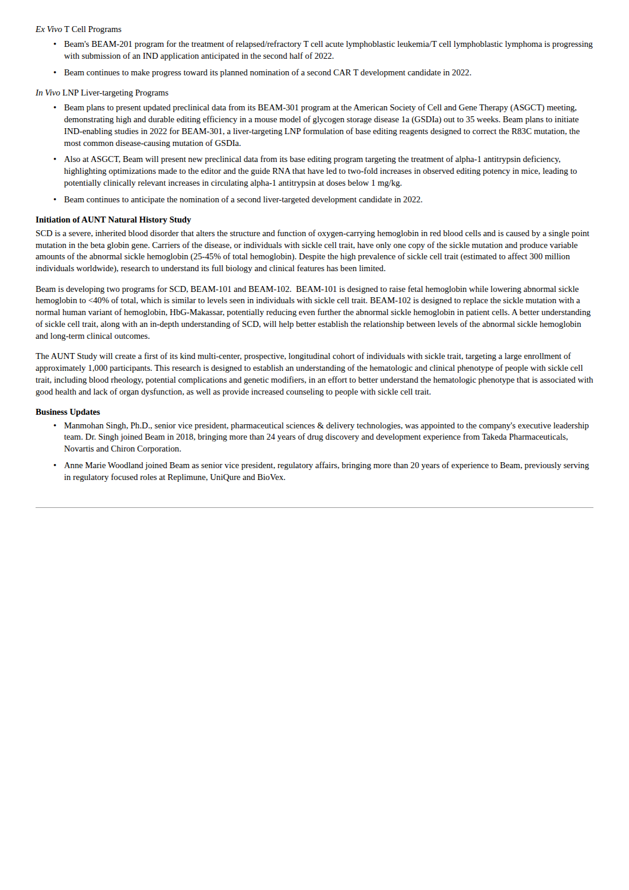Ex Vivo T Cell Programs
Beam's BEAM-201 program for the treatment of relapsed/refractory T cell acute lymphoblastic leukemia/T cell lymphoblastic lymphoma is progressing with submission of an IND application anticipated in the second half of 2022.
Beam continues to make progress toward its planned nomination of a second CAR T development candidate in 2022.
In Vivo LNP Liver-targeting Programs
Beam plans to present updated preclinical data from its BEAM-301 program at the American Society of Cell and Gene Therapy (ASGCT) meeting, demonstrating high and durable editing efficiency in a mouse model of glycogen storage disease 1a (GSDIa) out to 35 weeks. Beam plans to initiate IND-enabling studies in 2022 for BEAM-301, a liver-targeting LNP formulation of base editing reagents designed to correct the R83C mutation, the most common disease-causing mutation of GSDIa.
Also at ASGCT, Beam will present new preclinical data from its base editing program targeting the treatment of alpha-1 antitrypsin deficiency, highlighting optimizations made to the editor and the guide RNA that have led to two-fold increases in observed editing potency in mice, leading to potentially clinically relevant increases in circulating alpha-1 antitrypsin at doses below 1 mg/kg.
Beam continues to anticipate the nomination of a second liver-targeted development candidate in 2022.
Initiation of AUNT Natural History Study
SCD is a severe, inherited blood disorder that alters the structure and function of oxygen-carrying hemoglobin in red blood cells and is caused by a single point mutation in the beta globin gene. Carriers of the disease, or individuals with sickle cell trait, have only one copy of the sickle mutation and produce variable amounts of the abnormal sickle hemoglobin (25-45% of total hemoglobin). Despite the high prevalence of sickle cell trait (estimated to affect 300 million individuals worldwide), research to understand its full biology and clinical features has been limited.
Beam is developing two programs for SCD, BEAM-101 and BEAM-102. BEAM-101 is designed to raise fetal hemoglobin while lowering abnormal sickle hemoglobin to <40% of total, which is similar to levels seen in individuals with sickle cell trait. BEAM-102 is designed to replace the sickle mutation with a normal human variant of hemoglobin, HbG-Makassar, potentially reducing even further the abnormal sickle hemoglobin in patient cells. A better understanding of sickle cell trait, along with an in-depth understanding of SCD, will help better establish the relationship between levels of the abnormal sickle hemoglobin and long-term clinical outcomes.
The AUNT Study will create a first of its kind multi-center, prospective, longitudinal cohort of individuals with sickle trait, targeting a large enrollment of approximately 1,000 participants. This research is designed to establish an understanding of the hematologic and clinical phenotype of people with sickle cell trait, including blood rheology, potential complications and genetic modifiers, in an effort to better understand the hematologic phenotype that is associated with good health and lack of organ dysfunction, as well as provide increased counseling to people with sickle cell trait.
Business Updates
Manmohan Singh, Ph.D., senior vice president, pharmaceutical sciences & delivery technologies, was appointed to the company's executive leadership team. Dr. Singh joined Beam in 2018, bringing more than 24 years of drug discovery and development experience from Takeda Pharmaceuticals, Novartis and Chiron Corporation.
Anne Marie Woodland joined Beam as senior vice president, regulatory affairs, bringing more than 20 years of experience to Beam, previously serving in regulatory focused roles at Replimune, UniQure and BioVex.